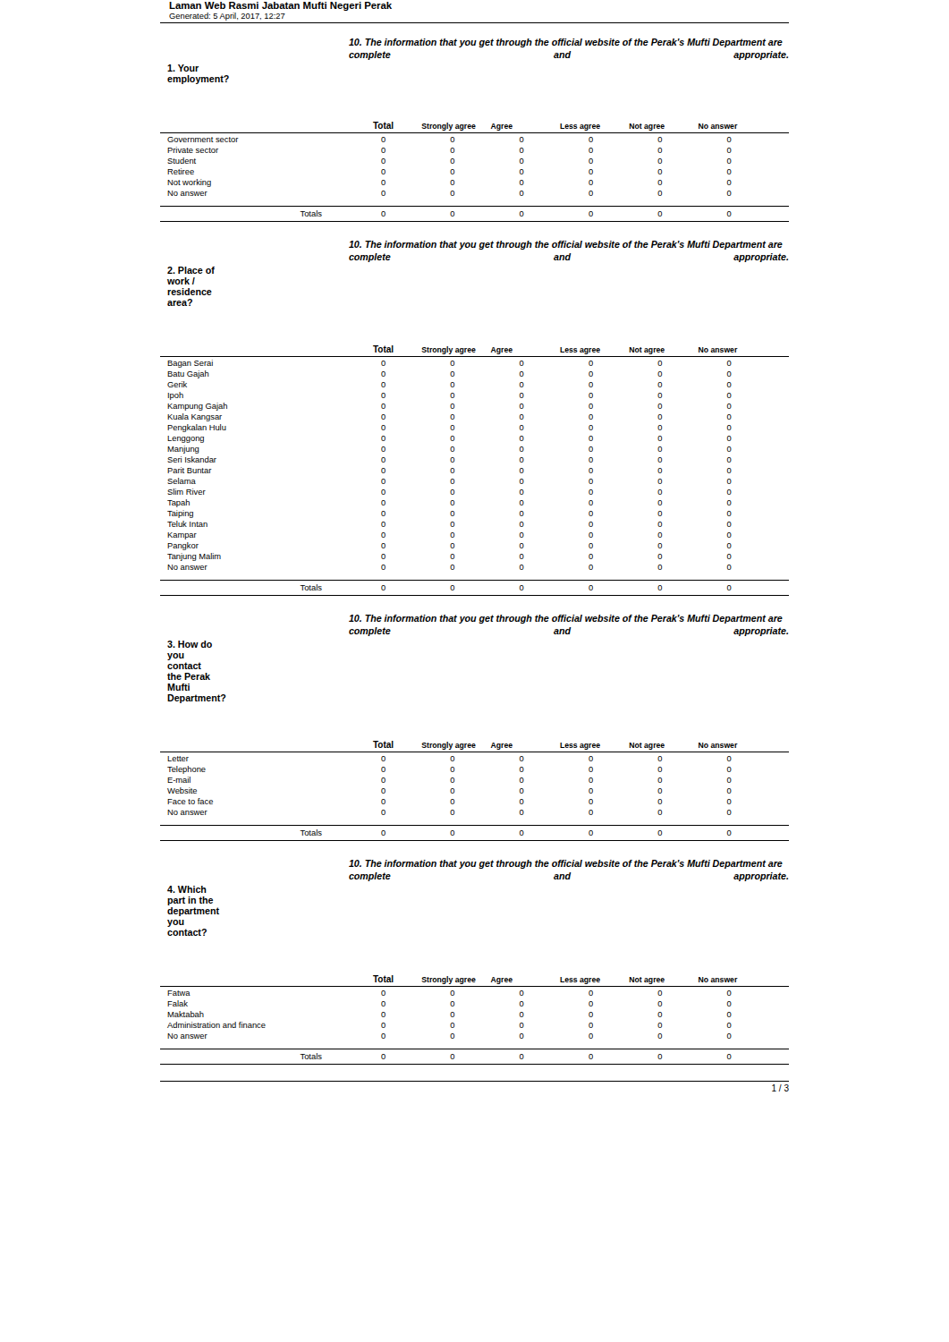Laman Web Rasmi Jabatan Mufti Negeri Perak
Generated: 5 April, 2017, 12:27
1. Your employment?
10. The information that you get through the official website of the Perak's Mufti Department are
complete and appropriate.
| | Total | Strongly agree | Agree | Less agree | Not agree | No answer | |
| --- | --- | --- | --- | --- | --- | --- | --- |
| Government sector | 0 | 0 | 0 | 0 | 0 | 0 | |
| Private sector | 0 | 0 | 0 | 0 | 0 | 0 | |
| Student | 0 | 0 | 0 | 0 | 0 | 0 | |
| Retiree | 0 | 0 | 0 | 0 | 0 | 0 | |
| Not working | 0 | 0 | 0 | 0 | 0 | 0 | |
| No answer | 0 | 0 | 0 | 0 | 0 | 0 | |
| Totals | 0 | 0 | 0 | 0 | 0 | 0 | |
2. Place of work / residence area?
10. The information that you get through the official website of the Perak's Mufti Department are
complete and appropriate.
| | Total | Strongly agree | Agree | Less agree | Not agree | No answer | |
| --- | --- | --- | --- | --- | --- | --- | --- |
| Bagan Serai | 0 | 0 | 0 | 0 | 0 | 0 | |
| Batu Gajah | 0 | 0 | 0 | 0 | 0 | 0 | |
| Gerik | 0 | 0 | 0 | 0 | 0 | 0 | |
| Ipoh | 0 | 0 | 0 | 0 | 0 | 0 | |
| Kampung Gajah | 0 | 0 | 0 | 0 | 0 | 0 | |
| Kuala Kangsar | 0 | 0 | 0 | 0 | 0 | 0 | |
| Pengkalan Hulu | 0 | 0 | 0 | 0 | 0 | 0 | |
| Lenggong | 0 | 0 | 0 | 0 | 0 | 0 | |
| Manjung | 0 | 0 | 0 | 0 | 0 | 0 | |
| Seri Iskandar | 0 | 0 | 0 | 0 | 0 | 0 | |
| Parit Buntar | 0 | 0 | 0 | 0 | 0 | 0 | |
| Selama | 0 | 0 | 0 | 0 | 0 | 0 | |
| Slim River | 0 | 0 | 0 | 0 | 0 | 0 | |
| Tapah | 0 | 0 | 0 | 0 | 0 | 0 | |
| Taiping | 0 | 0 | 0 | 0 | 0 | 0 | |
| Teluk Intan | 0 | 0 | 0 | 0 | 0 | 0 | |
| Kampar | 0 | 0 | 0 | 0 | 0 | 0 | |
| Pangkor | 0 | 0 | 0 | 0 | 0 | 0 | |
| Tanjung Malim | 0 | 0 | 0 | 0 | 0 | 0 | |
| No answer | 0 | 0 | 0 | 0 | 0 | 0 | |
| Totals | 0 | 0 | 0 | 0 | 0 | 0 | |
3. How do you contact the Perak Mufti Department?
10. The information that you get through the official website of the Perak's Mufti Department are
complete and appropriate.
| | Total | Strongly agree | Agree | Less agree | Not agree | No answer | |
| --- | --- | --- | --- | --- | --- | --- | --- |
| Letter | 0 | 0 | 0 | 0 | 0 | 0 | |
| Telephone | 0 | 0 | 0 | 0 | 0 | 0 | |
| E-mail | 0 | 0 | 0 | 0 | 0 | 0 | |
| Website | 0 | 0 | 0 | 0 | 0 | 0 | |
| Face to face | 0 | 0 | 0 | 0 | 0 | 0 | |
| No answer | 0 | 0 | 0 | 0 | 0 | 0 | |
| Totals | 0 | 0 | 0 | 0 | 0 | 0 | |
4. Which part in the department you contact?
10. The information that you get through the official website of the Perak's Mufti Department are
complete and appropriate.
| | Total | Strongly agree | Agree | Less agree | Not agree | No answer | |
| --- | --- | --- | --- | --- | --- | --- | --- |
| Fatwa | 0 | 0 | 0 | 0 | 0 | 0 | |
| Falak | 0 | 0 | 0 | 0 | 0 | 0 | |
| Maktabah | 0 | 0 | 0 | 0 | 0 | 0 | |
| Administration and finance | 0 | 0 | 0 | 0 | 0 | 0 | |
| No answer | 0 | 0 | 0 | 0 | 0 | 0 | |
| Totals | 0 | 0 | 0 | 0 | 0 | 0 | |
1 / 3